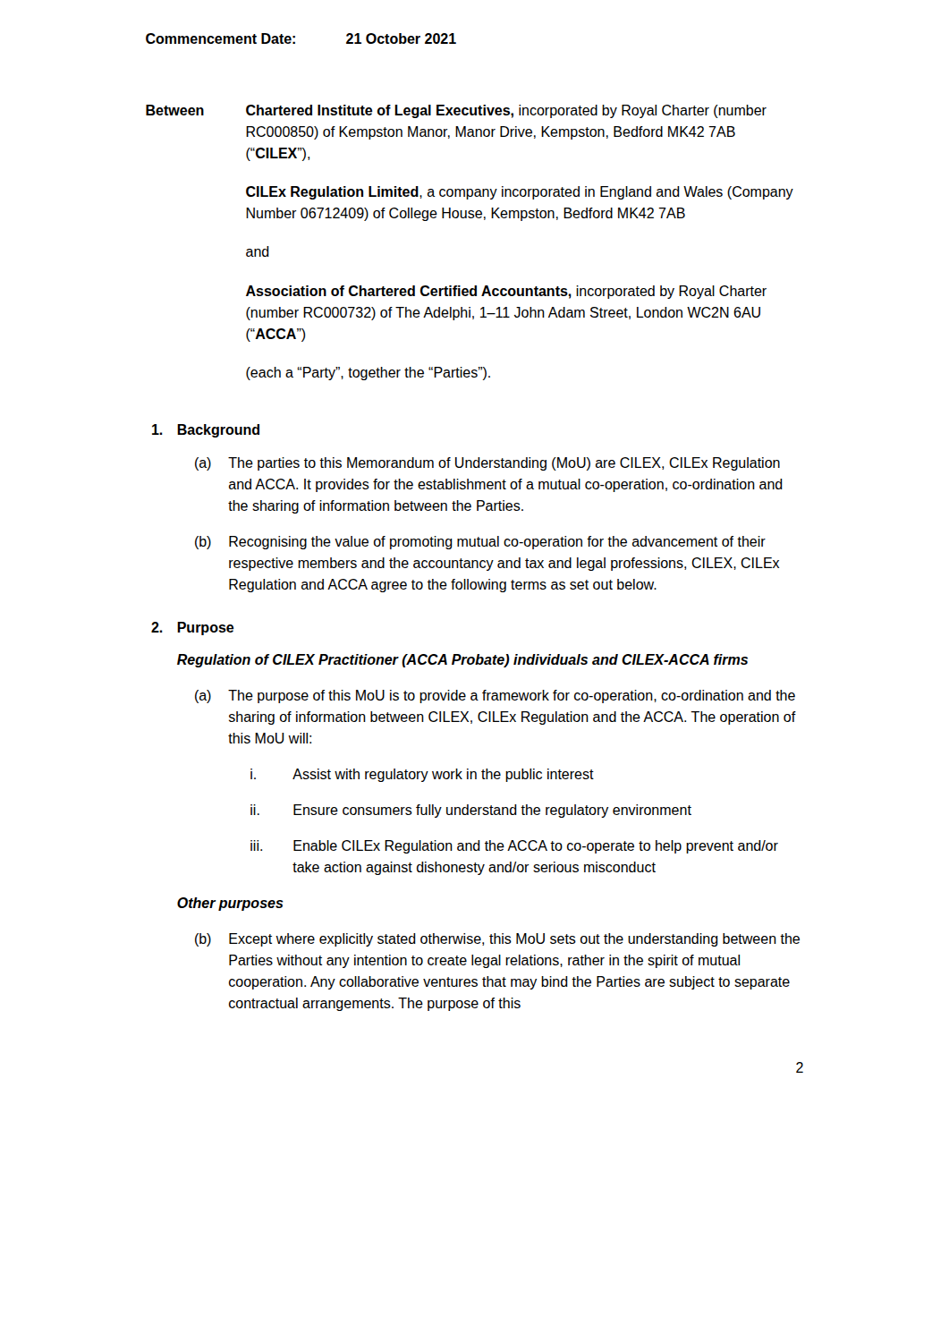Commencement Date: 21 October 2021
Between
Chartered Institute of Legal Executives, incorporated by Royal Charter (number RC000850) of Kempston Manor, Manor Drive, Kempston, Bedford MK42 7AB (“CILEX”),
CILEx Regulation Limited, a company incorporated in England and Wales (Company Number 06712409) of College House, Kempston, Bedford MK42 7AB
and
Association of Chartered Certified Accountants, incorporated by Royal Charter (number RC000732) of The Adelphi, 1–11 John Adam Street, London WC2N 6AU (“ACCA”)
(each a “Party”, together the “Parties”).
Background
The parties to this Memorandum of Understanding (MoU) are CILEX, CILEx Regulation and ACCA. It provides for the establishment of a mutual co-operation, co-ordination and the sharing of information between the Parties.
Recognising the value of promoting mutual co-operation for the advancement of their respective members and the accountancy and tax and legal professions, CILEX, CILEx Regulation and ACCA agree to the following terms as set out below.
Purpose
Regulation of CILEX Practitioner (ACCA Probate) individuals and CILEX-ACCA firms
The purpose of this MoU is to provide a framework for co-operation, co-ordination and the sharing of information between CILEX, CILEx Regulation and the ACCA. The operation of this MoU will:
Assist with regulatory work in the public interest
Ensure consumers fully understand the regulatory environment
Enable CILEx Regulation and the ACCA to co-operate to help prevent and/or take action against dishonesty and/or serious misconduct
Other purposes
Except where explicitly stated otherwise, this MoU sets out the understanding between the Parties without any intention to create legal relations, rather in the spirit of mutual cooperation. Any collaborative ventures that may bind the Parties are subject to separate contractual arrangements. The purpose of this
2